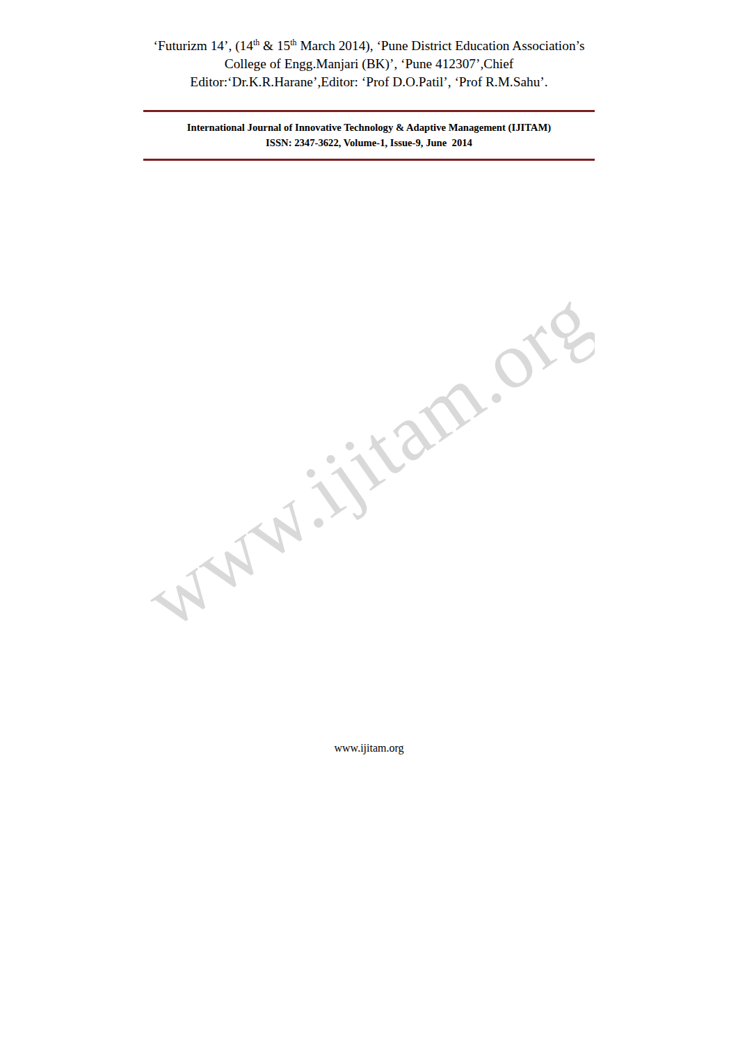‘Futurizm 14’, (14th & 15th March 2014), ‘Pune District Education Association’s College of Engg.Manjari (BK)’, ‘Pune 412307’,Chief Editor:‘Dr.K.R.Harane’,Editor: ‘Prof D.O.Patil’, ‘Prof R.M.Sahu’.
International Journal of Innovative Technology & Adaptive Management (IJITAM)
ISSN: 2347-3622, Volume-1, Issue-9, June 2014
www.ijitam.org
www.ijitam.org